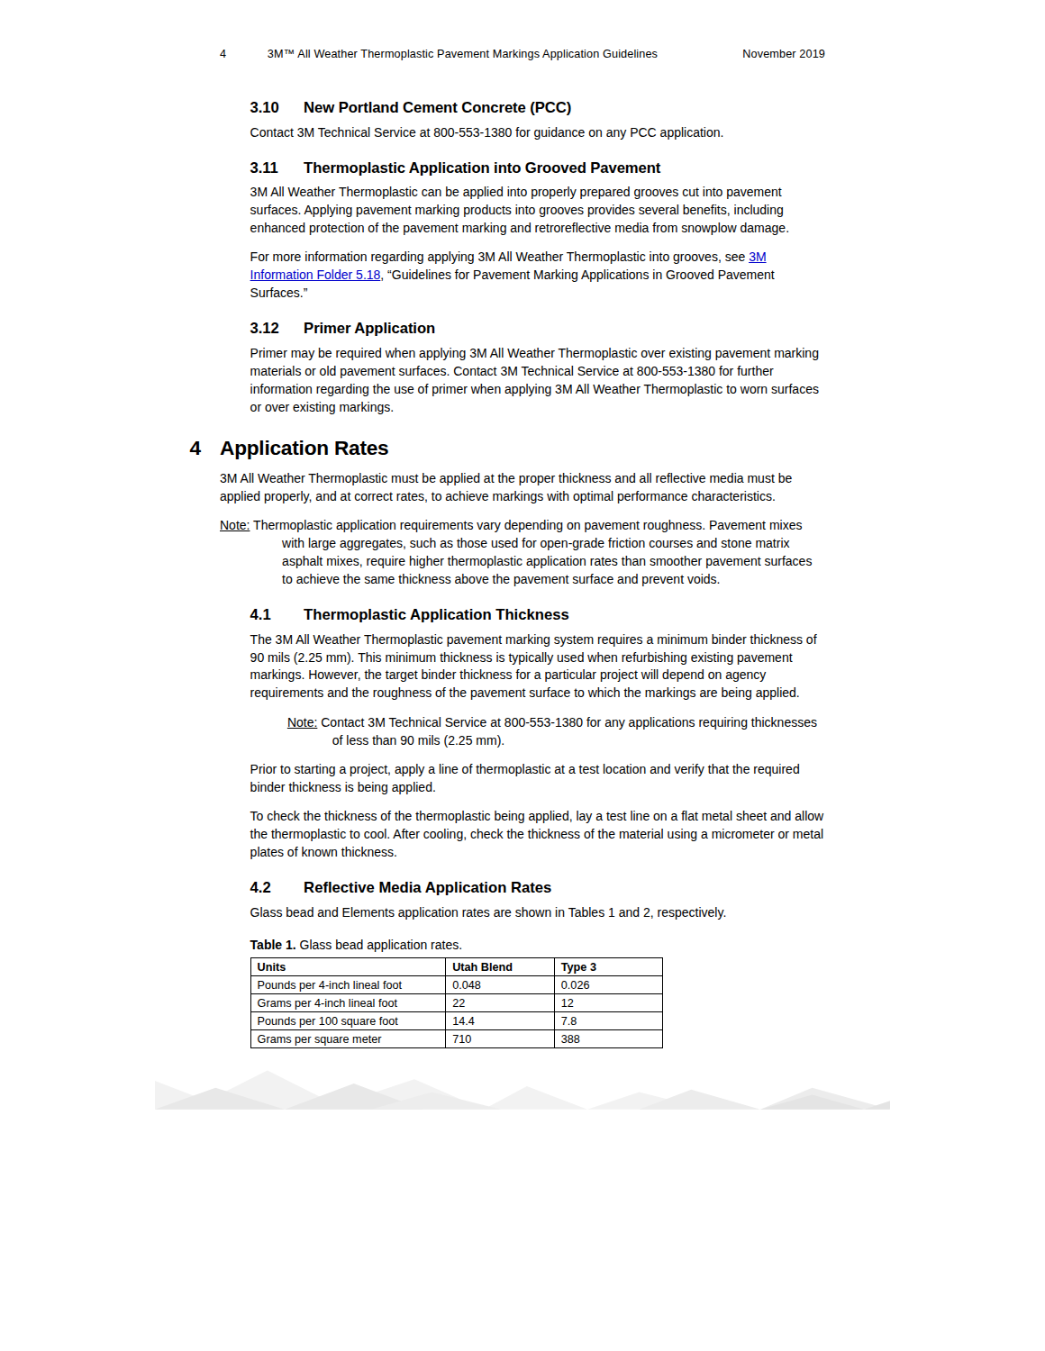4
3M™ All Weather Thermoplastic Pavement Markings Application Guidelines
November 2019
3.10 New Portland Cement Concrete (PCC)
Contact 3M Technical Service at 800-553-1380 for guidance on any PCC application.
3.11 Thermoplastic Application into Grooved Pavement
3M All Weather Thermoplastic can be applied into properly prepared grooves cut into pavement surfaces. Applying pavement marking products into grooves provides several benefits, including enhanced protection of the pavement marking and retroreflective media from snowplow damage.
For more information regarding applying 3M All Weather Thermoplastic into grooves, see 3M Information Folder 5.18, “Guidelines for Pavement Marking Applications in Grooved Pavement Surfaces.”
3.12 Primer Application
Primer may be required when applying 3M All Weather Thermoplastic over existing pavement marking materials or old pavement surfaces. Contact 3M Technical Service at 800-553-1380 for further information regarding the use of primer when applying 3M All Weather Thermoplastic to worn surfaces or over existing markings.
4 Application Rates
3M All Weather Thermoplastic must be applied at the proper thickness and all reflective media must be applied properly, and at correct rates, to achieve markings with optimal performance characteristics.
Note: Thermoplastic application requirements vary depending on pavement roughness. Pavement mixes with large aggregates, such as those used for open-grade friction courses and stone matrix asphalt mixes, require higher thermoplastic application rates than smoother pavement surfaces to achieve the same thickness above the pavement surface and prevent voids.
4.1 Thermoplastic Application Thickness
The 3M All Weather Thermoplastic pavement marking system requires a minimum binder thickness of 90 mils (2.25 mm). This minimum thickness is typically used when refurbishing existing pavement markings. However, the target binder thickness for a particular project will depend on agency requirements and the roughness of the pavement surface to which the markings are being applied.
Note: Contact 3M Technical Service at 800-553-1380 for any applications requiring thicknesses of less than 90 mils (2.25 mm).
Prior to starting a project, apply a line of thermoplastic at a test location and verify that the required binder thickness is being applied.
To check the thickness of the thermoplastic being applied, lay a test line on a flat metal sheet and allow the thermoplastic to cool. After cooling, check the thickness of the material using a micrometer or metal plates of known thickness.
4.2 Reflective Media Application Rates
Glass bead and Elements application rates are shown in Tables 1 and 2, respectively.
Table 1. Glass bead application rates.
| Units | Utah Blend | Type 3 |
| --- | --- | --- |
| Pounds per 4-inch lineal foot | 0.048 | 0.026 |
| Grams per 4-inch lineal foot | 22 | 12 |
| Pounds per 100 square foot | 14.4 | 7.8 |
| Grams per square meter | 710 | 388 |